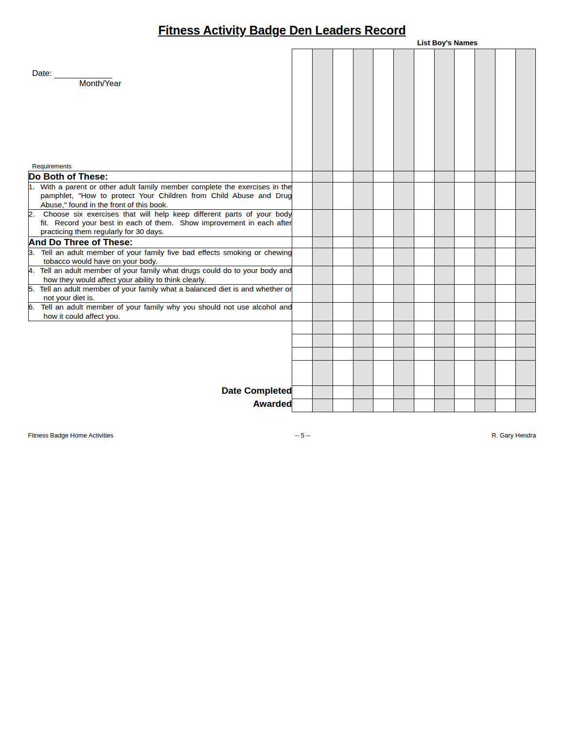Fitness Activity Badge Den Leaders Record
List Boy's Names
| Date: Month/Year Requirements | | | | | | | | | | | | |
| Do Both of These: | | | | | | | | | | | | |
| 1. With a parent or other adult family member complete the exercises in the pamphlet, "How to protect Your Children from Child Abuse and Drug Abuse," found in the front of this book. | | | | | | | | | | | | |
| 2. Choose six exercises that will help keep different parts of your body fit. Record your best in each of them. Show improvement in each after practicing them regularly for 30 days. | | | | | | | | | | | | |
| And Do Three of These: | | | | | | | | | | | | |
| 3. Tell an adult member of your family five bad effects smoking or chewing tobacco would have on your body. | | | | | | | | | | | | |
| 4. Tell an adult member of your family what drugs could do to your body and how they would affect your ability to think clearly. | | | | | | | | | | | | |
| 5. Tell an adult member of your family what a balanced diet is and whether or not your diet is. | | | | | | | | | | | | |
| 6. Tell an adult member of your family why you should not use alcohol and how it could affect you. | | | | | | | | | | | | |
| Date Completed | | | | | | | | | | | | |
| Awarded | | | | | | | | | | | | |
Fitness Badge Home Activities
-- 5 --
R. Gary Hendra